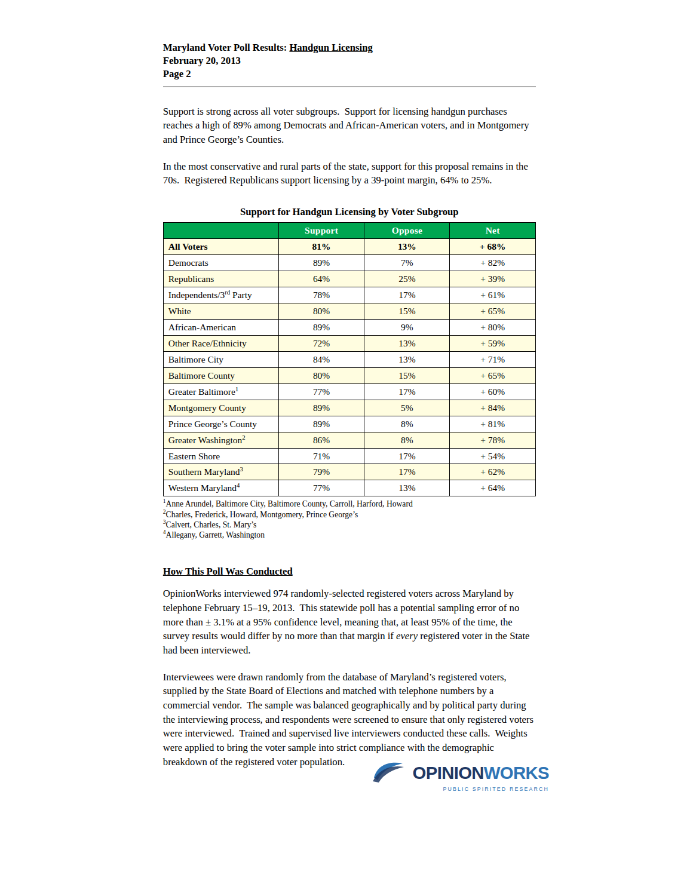Maryland Voter Poll Results: Handgun Licensing
February 20, 2013
Page 2
Support is strong across all voter subgroups. Support for licensing handgun purchases reaches a high of 89% among Democrats and African-American voters, and in Montgomery and Prince George’s Counties.
In the most conservative and rural parts of the state, support for this proposal remains in the 70s. Registered Republicans support licensing by a 39-point margin, 64% to 25%.
Support for Handgun Licensing by Voter Subgroup
| | Support | Oppose | Net |
| --- | --- | --- | --- |
| All Voters | 81% | 13% | + 68% |
| Democrats | 89% | 7% | + 82% |
| Republicans | 64% | 25% | + 39% |
| Independents/3 rd Party | 78% | 17% | + 61% |
| White | 80% | 15% | + 65% |
| African-American | 89% | 9% | + 80% |
| Other Race/Ethnicity | 72% | 13% | + 59% |
| Baltimore City | 84% | 13% | + 71% |
| Baltimore County | 80% | 15% | + 65% |
| Greater Baltimore 1 | 77% | 17% | + 60% |
| Montgomery County | 89% | 5% | + 84% |
| Prince George’s County | 89% | 8% | + 81% |
| Greater Washington 2 | 86% | 8% | + 78% |
| Eastern Shore | 71% | 17% | + 54% |
| Southern Maryland 3 | 79% | 17% | + 62% |
| Western Maryland 4 | 77% | 13% | + 64% |
1Anne Arundel, Baltimore City, Baltimore County, Carroll, Harford, Howard
2Charles, Frederick, Howard, Montgomery, Prince George’s
3Calvert, Charles, St. Mary’s
4Allegany, Garrett, Washington
How This Poll Was Conducted
OpinionWorks interviewed 974 randomly-selected registered voters across Maryland by telephone February 15–19, 2013. This statewide poll has a potential sampling error of no more than ± 3.1% at a 95% confidence level, meaning that, at least 95% of the time, the survey results would differ by no more than that margin if every registered voter in the State had been interviewed.
Interviewees were drawn randomly from the database of Maryland’s registered voters, supplied by the State Board of Elections and matched with telephone numbers by a commercial vendor. The sample was balanced geographically and by political party during the interviewing process, and respondents were screened to ensure that only registered voters were interviewed. Trained and supervised live interviewers conducted these calls. Weights were applied to bring the voter sample into strict compliance with the demographic breakdown of the registered voter population.
OPINION WORKS
Public Spirited Research